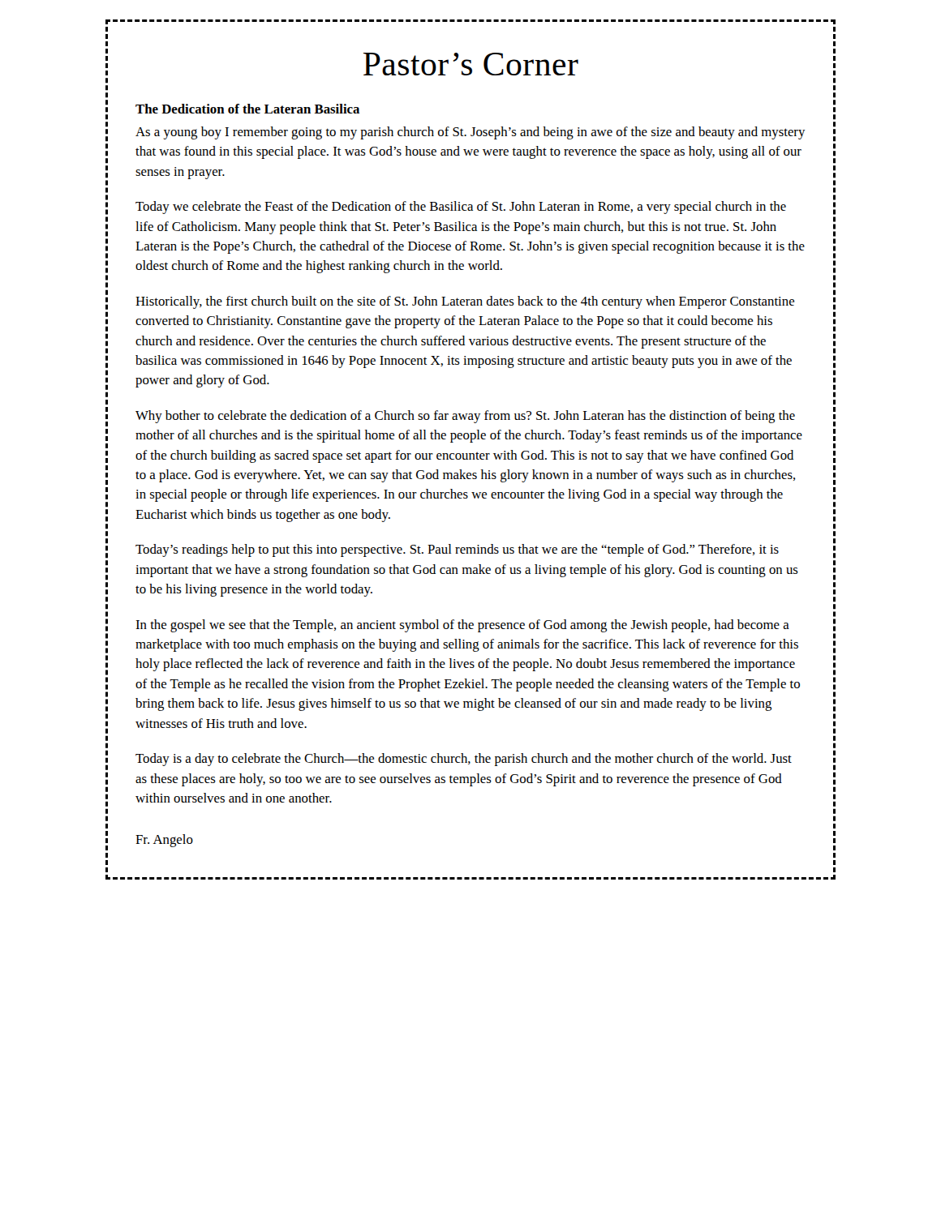Pastor’s Corner
The Dedication of the Lateran Basilica
As a young boy I remember going to my parish church of St. Joseph’s and being in awe of the size and beauty and mystery that was found in this special place. It was God’s house and we were taught to reverence the space as holy, using all of our senses in prayer.
Today we celebrate the Feast of the Dedication of the Basilica of St. John Lateran in Rome, a very special church in the life of Catholicism. Many people think that St. Peter’s Basilica is the Pope’s main church, but this is not true. St. John Lateran is the Pope’s Church, the cathedral of the Diocese of Rome. St. John’s is given special recognition because it is the oldest church of Rome and the highest ranking church in the world.
Historically, the first church built on the site of St. John Lateran dates back to the 4th century when Emperor Constantine converted to Christianity. Constantine gave the property of the Lateran Palace to the Pope so that it could become his church and residence. Over the centuries the church suffered various destructive events. The present structure of the basilica was commissioned in 1646 by Pope Innocent X, its imposing structure and artistic beauty puts you in awe of the power and glory of God.
Why bother to celebrate the dedication of a Church so far away from us? St. John Lateran has the distinction of being the mother of all churches and is the spiritual home of all the people of the church. Today’s feast reminds us of the importance of the church building as sacred space set apart for our encounter with God. This is not to say that we have confined God to a place. God is everywhere. Yet, we can say that God makes his glory known in a number of ways such as in churches, in special people or through life experiences. In our churches we encounter the living God in a special way through the Eucharist which binds us together as one body.
Today’s readings help to put this into perspective. St. Paul reminds us that we are the “temple of God.” Therefore, it is important that we have a strong foundation so that God can make of us a living temple of his glory. God is counting on us to be his living presence in the world today.
In the gospel we see that the Temple, an ancient symbol of the presence of God among the Jewish people, had become a marketplace with too much emphasis on the buying and selling of animals for the sacrifice. This lack of reverence for this holy place reflected the lack of reverence and faith in the lives of the people. No doubt Jesus remembered the importance of the Temple as he recalled the vision from the Prophet Ezekiel. The people needed the cleansing waters of the Temple to bring them back to life. Jesus gives himself to us so that we might be cleansed of our sin and made ready to be living witnesses of His truth and love.
Today is a day to celebrate the Church—the domestic church, the parish church and the mother church of the world. Just as these places are holy, so too we are to see ourselves as temples of God’s Spirit and to reverence the presence of God within ourselves and in one another.
Fr. Angelo